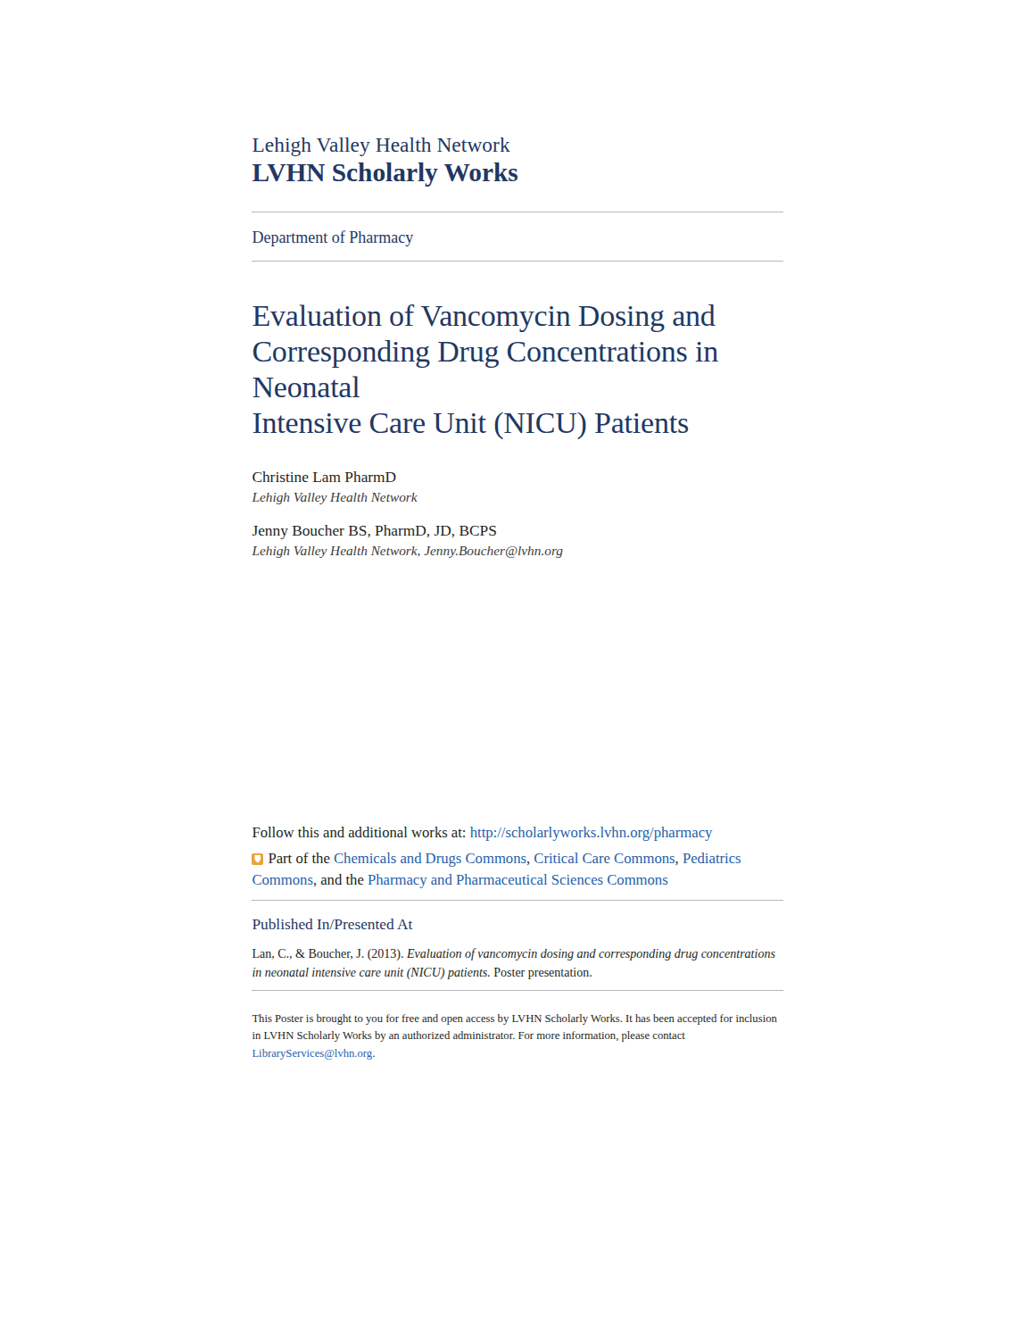Lehigh Valley Health Network
LVHN Scholarly Works
Department of Pharmacy
Evaluation of Vancomycin Dosing and
Corresponding Drug Concentrations in Neonatal
Intensive Care Unit (NICU) Patients
Christine Lam PharmD
Lehigh Valley Health Network
Jenny Boucher BS, PharmD, JD, BCPS
Lehigh Valley Health Network, Jenny.Boucher@lvhn.org
Follow this and additional works at: http://scholarlyworks.lvhn.org/pharmacy
Part of the Chemicals and Drugs Commons, Critical Care Commons, Pediatrics Commons, and the Pharmacy and Pharmaceutical Sciences Commons
Published In/Presented At
Lan, C., & Boucher, J. (2013). Evaluation of vancomycin dosing and corresponding drug concentrations in neonatal intensive care unit (NICU) patients. Poster presentation.
This Poster is brought to you for free and open access by LVHN Scholarly Works. It has been accepted for inclusion in LVHN Scholarly Works by an authorized administrator. For more information, please contact LibraryServices@lvhn.org.